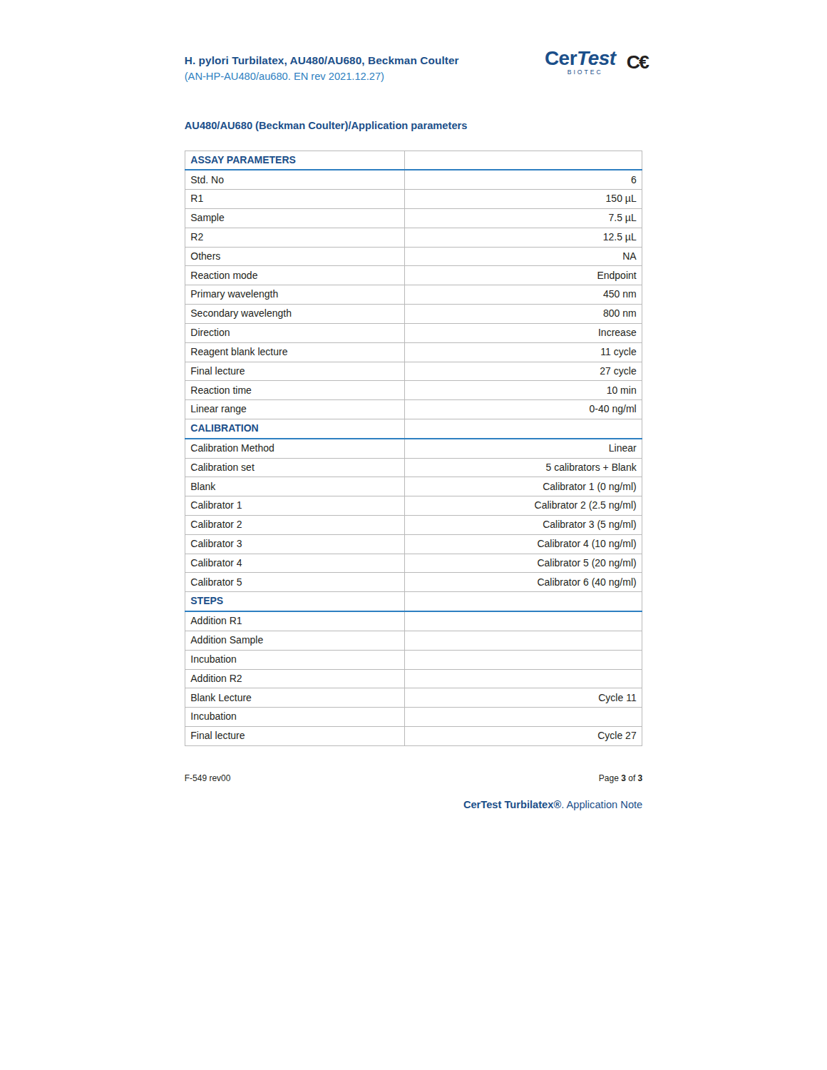H. pylori Turbilatex, AU480/AU680, Beckman Coulter
(AN-HP-AU480/au680. EN rev 2021.12.27)
Cer Test
BIOTEC
C€
AU480/AU680 (Beckman Coulter)/Application parameters
| ASSAY PARAMETERS | |
| Std. No | 6 |
| R1 | 150 µL |
| Sample | 7.5 µL |
| R2 | 12.5 µL |
| Others | NA |
| Reaction mode | Endpoint |
| Primary wavelength | 450 nm |
| Secondary wavelength | 800 nm |
| Direction | Increase |
| Reagent blank lecture | 11 cycle |
| Final lecture | 27 cycle |
| Reaction time | 10 min |
| Linear range | 0-40 ng/ml |
| CALIBRATION | |
| Calibration Method | Linear |
| Calibration set | 5 calibrators + Blank |
| Blank | Calibrator 1 (0 ng/ml) |
| Calibrator 1 | Calibrator 2 (2.5 ng/ml) |
| Calibrator 2 | Calibrator 3 (5 ng/ml) |
| Calibrator 3 | Calibrator 4 (10 ng/ml) |
| Calibrator 4 | Calibrator 5 (20 ng/ml) |
| Calibrator 5 | Calibrator 6 (40 ng/ml) |
| STEPS | |
| Addition R1 | |
| Addition Sample | |
| Incubation | |
| Addition R2 | |
| Blank Lecture | Cycle 11 |
| Incubation | |
| Final lecture | Cycle 27 |
F-549 rev00 Page 3 of 3
CerTest Turbilatex®. Application Note